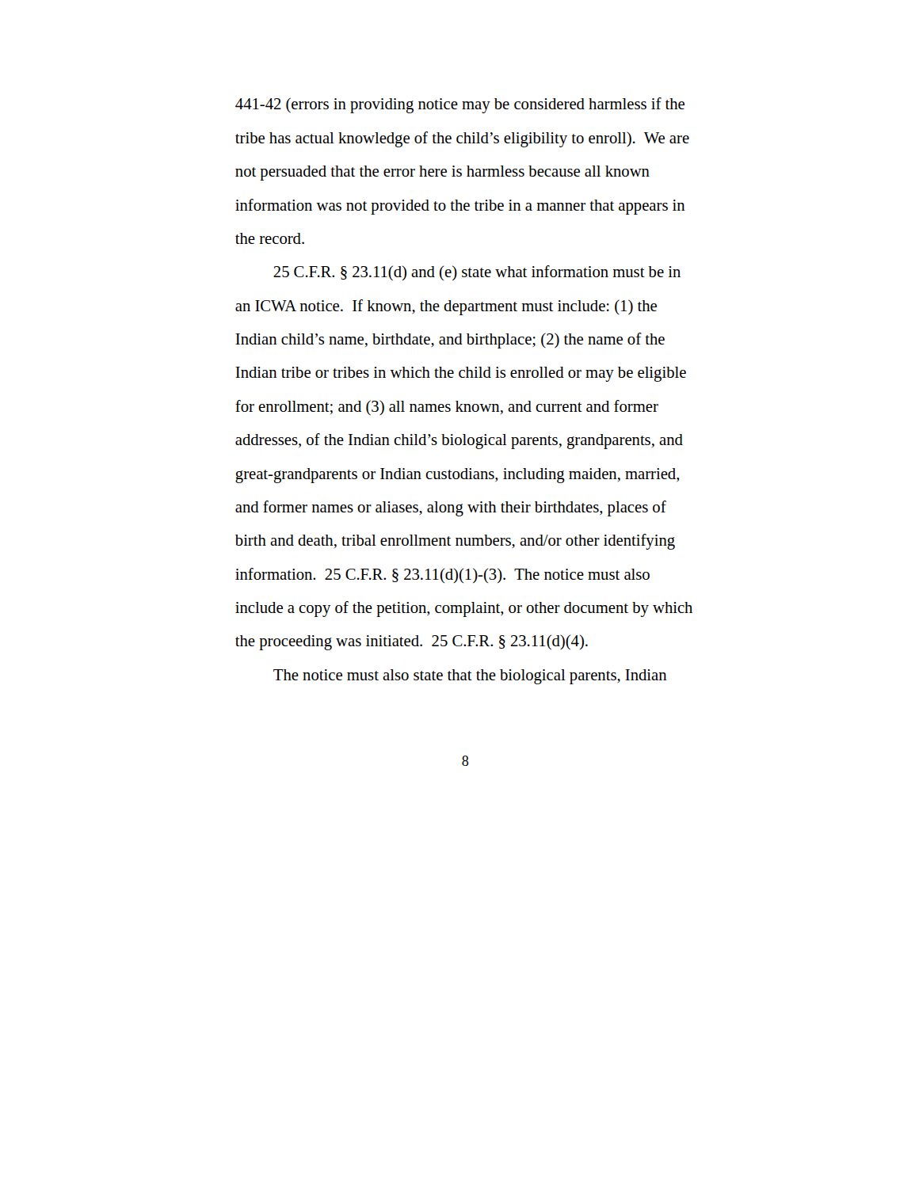441-42 (errors in providing notice may be considered harmless if the tribe has actual knowledge of the child’s eligibility to enroll). We are not persuaded that the error here is harmless because all known information was not provided to the tribe in a manner that appears in the record.
25 C.F.R. § 23.11(d) and (e) state what information must be in an ICWA notice. If known, the department must include: (1) the Indian child’s name, birthdate, and birthplace; (2) the name of the Indian tribe or tribes in which the child is enrolled or may be eligible for enrollment; and (3) all names known, and current and former addresses, of the Indian child’s biological parents, grandparents, and great-grandparents or Indian custodians, including maiden, married, and former names or aliases, along with their birthdates, places of birth and death, tribal enrollment numbers, and/or other identifying information. 25 C.F.R. § 23.11(d)(1)-(3). The notice must also include a copy of the petition, complaint, or other document by which the proceeding was initiated. 25 C.F.R. § 23.11(d)(4).
The notice must also state that the biological parents, Indian
8